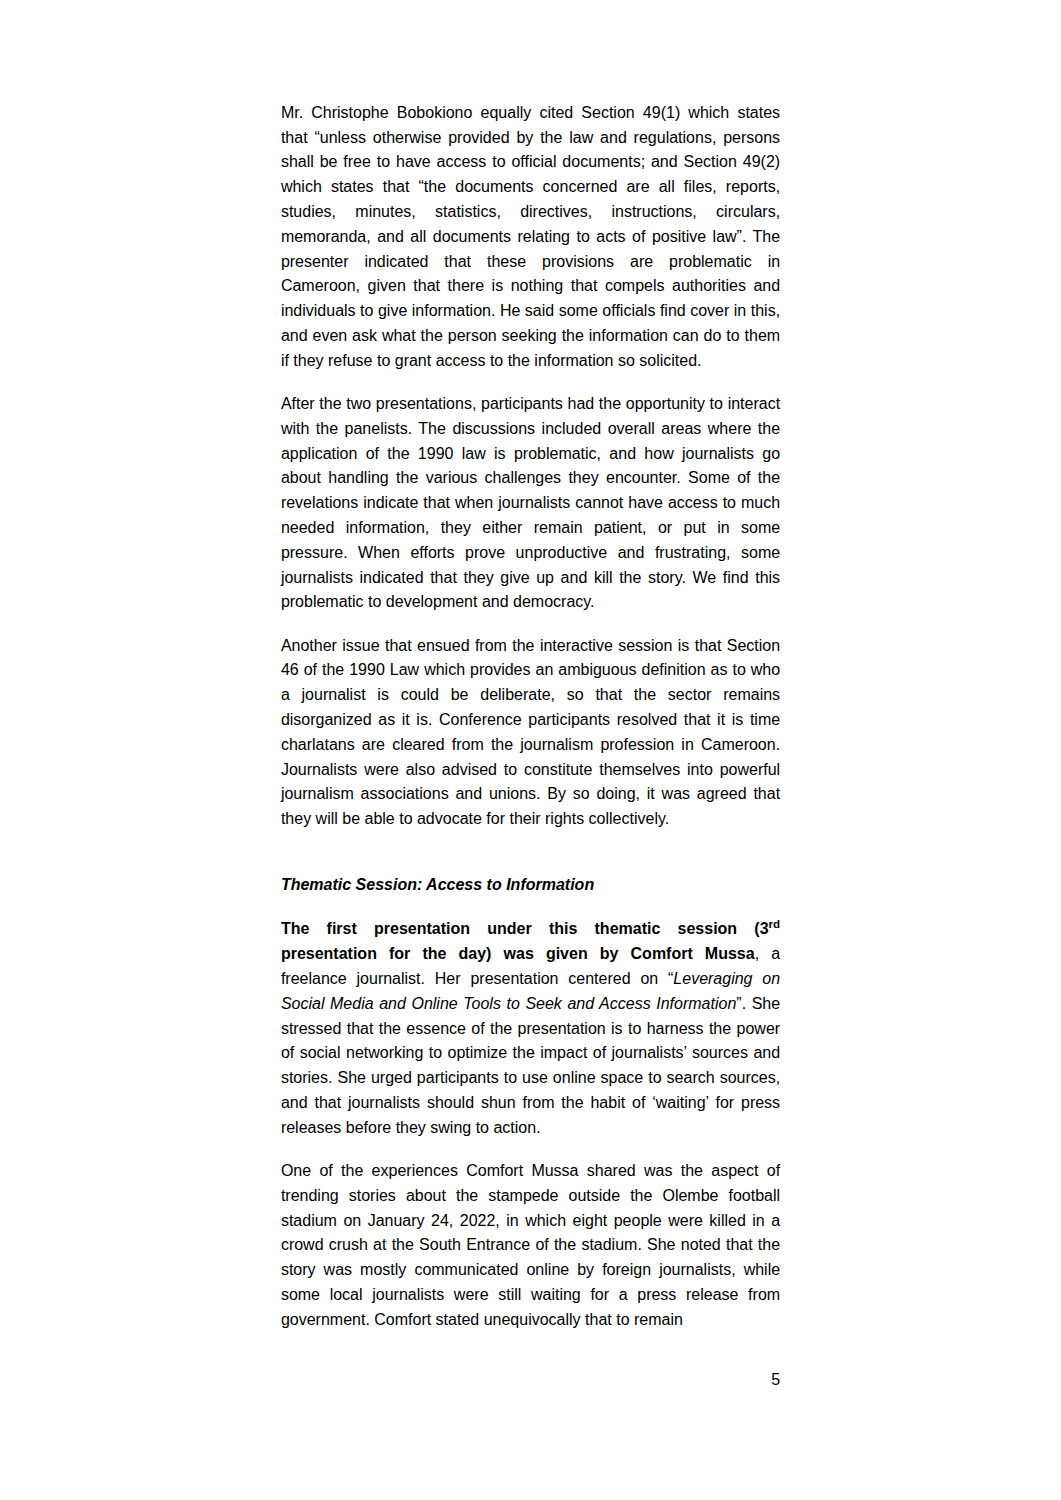Mr. Christophe Bobokiono equally cited Section 49(1) which states that “unless otherwise provided by the law and regulations, persons shall be free to have access to official documents; and Section 49(2) which states that “the documents concerned are all files, reports, studies, minutes, statistics, directives, instructions, circulars, memoranda, and all documents relating to acts of positive law”. The presenter indicated that these provisions are problematic in Cameroon, given that there is nothing that compels authorities and individuals to give information. He said some officials find cover in this, and even ask what the person seeking the information can do to them if they refuse to grant access to the information so solicited.
After the two presentations, participants had the opportunity to interact with the panelists. The discussions included overall areas where the application of the 1990 law is problematic, and how journalists go about handling the various challenges they encounter. Some of the revelations indicate that when journalists cannot have access to much needed information, they either remain patient, or put in some pressure. When efforts prove unproductive and frustrating, some journalists indicated that they give up and kill the story. We find this problematic to development and democracy.
Another issue that ensued from the interactive session is that Section 46 of the 1990 Law which provides an ambiguous definition as to who a journalist is could be deliberate, so that the sector remains disorganized as it is. Conference participants resolved that it is time charlatans are cleared from the journalism profession in Cameroon. Journalists were also advised to constitute themselves into powerful journalism associations and unions. By so doing, it was agreed that they will be able to advocate for their rights collectively.
Thematic Session: Access to Information
The first presentation under this thematic session (3rd presentation for the day) was given by Comfort Mussa, a freelance journalist. Her presentation centered on “Leveraging on Social Media and Online Tools to Seek and Access Information”. She stressed that the essence of the presentation is to harness the power of social networking to optimize the impact of journalists’ sources and stories. She urged participants to use online space to search sources, and that journalists should shun from the habit of ‘waiting’ for press releases before they swing to action.
One of the experiences Comfort Mussa shared was the aspect of trending stories about the stampede outside the Olembe football stadium on January 24, 2022, in which eight people were killed in a crowd crush at the South Entrance of the stadium. She noted that the story was mostly communicated online by foreign journalists, while some local journalists were still waiting for a press release from government. Comfort stated unequivocally that to remain
5